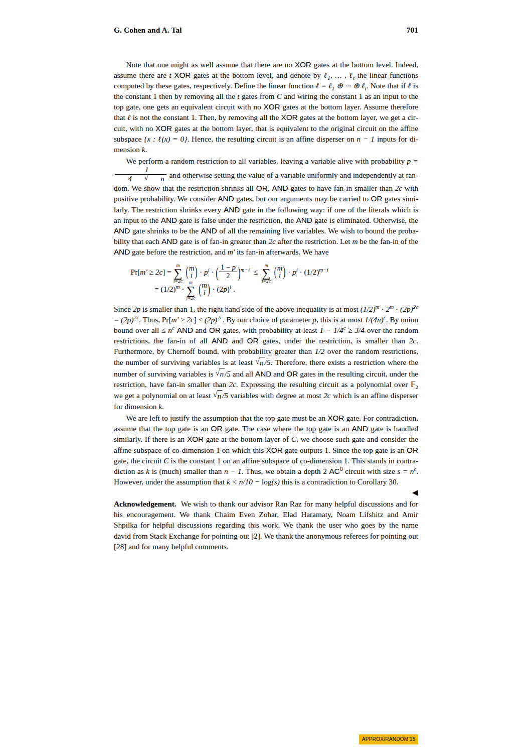G. Cohen and A. Tal 701
Note that one might as well assume that there are no XOR gates at the bottom level. Indeed, assume there are t XOR gates at the bottom level, and denote by ℓ1, … , ℓt the linear functions computed by these gates, respectively. Define the linear function ℓ = ℓ1 ⊕ ··· ⊕ ℓt. Note that if ℓ is the constant 1 then by removing all the t gates from C and wiring the constant 1 as an input to the top gate, one gets an equivalent circuit with no XOR gates at the bottom layer. Assume therefore that ℓ is not the constant 1. Then, by removing all the XOR gates at the bottom layer, we get a circuit, with no XOR gates at the bottom layer, that is equivalent to the original circuit on the affine subspace {x : ℓ(x) = 0}. Hence, the resulting circuit is an affine disperser on n − 1 inputs for dimension k.
We perform a random restriction to all variables, leaving a variable alive with probability p = 14n and otherwise setting the value of a variable uniformly and independently at random. We show that the restriction shrinks all OR, AND gates to have fan-in smaller than 2c with positive probability. We consider AND gates, but our arguments may be carried to OR gates similarly. The restriction shrinks every AND gate in the following way: if one of the literals which is an input to the AND gate is false under the restriction, the AND gate is eliminated. Otherwise, the AND gate shrinks to be the AND of all the remaining live variables. We wish to bound the probability that each AND gate is of fan-in greater than 2c after the restriction. Let m be the fan-in of the AND gate before the restriction, and m′ its fan-in afterwards. We have
Pr[m′ ≥ 2c] = m∑i=2c mi · pi · (1 − p 2)m−i ≤ m∑i=2c mi · pi · (1/2)m−i = (1/2)m · m∑i=2c mi · (2p)i .
Since 2p is smaller than 1, the right hand side of the above inequality is at most (1/2)m · 2m · (2p)2c = (2p)2c. Thus, Pr[m′ ≥ 2c] ≤ (2p)2c. By our choice of parameter p, this is at most 1/(4n)c. By union bound over all ≤ nc AND and OR gates, with probability at least 1 − 1/4c ≥ 3/4 over the random restrictions, the fan-in of all AND and OR gates, under the restriction, is smaller than 2c. Furthermore, by Chernoff bound, with probability greater than 1/2 over the random restrictions, the number of surviving variables is at least n/5. Therefore, there exists a restriction where the number of surviving variables is n/5 and all AND and OR gates in the resulting circuit, under the restriction, have fan-in smaller than 2c. Expressing the resulting circuit as a polynomial over 𝔽2 we get a polynomial on at least n/5 variables with degree at most 2c which is an affine disperser for dimension k.
We are left to justify the assumption that the top gate must be an XOR gate. For contradiction, assume that the top gate is an OR gate. The case where the top gate is an AND gate is handled similarly. If there is an XOR gate at the bottom layer of C, we choose such gate and consider the affine subspace of co-dimension 1 on which this XOR gate outputs 1. Since the top gate is an OR gate, the circuit C is the constant 1 on an affine subspace of co-dimension 1. This stands in contradiction as k is (much) smaller than n − 1. Thus, we obtain a depth 2 AC0 circuit with size s = nc. However, under the assumption that k < n/10 − log(s) this is a contradiction to Corollary 30.◀
Acknowledgement. We wish to thank our advisor Ran Raz for many helpful discussions and for his encouragement. We thank Chaim Even Zohar, Elad Haramaty, Noam Lifshitz and Amir Shpilka for helpful discussions regarding this work. We thank the user who goes by the name david from Stack Exchange for pointing out [2]. We thank the anonymous referees for pointing out [28] and for many helpful comments.
APPROX/RANDOM’15